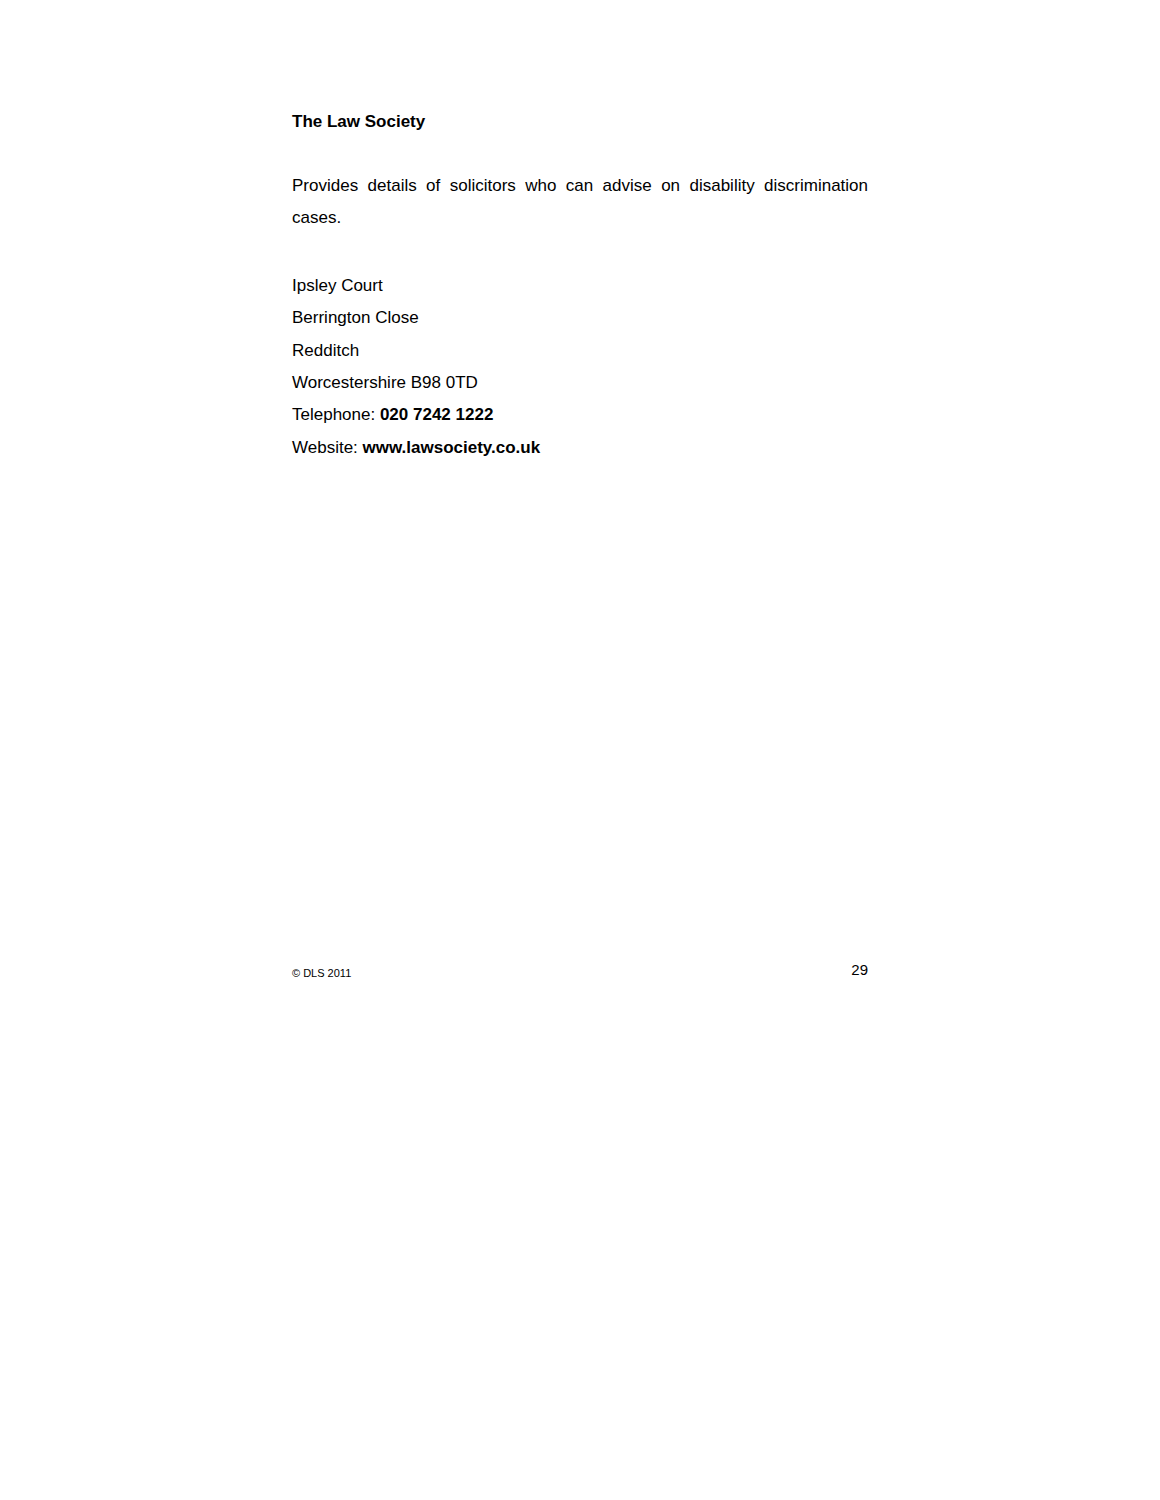The Law Society
Provides details of solicitors who can advise on disability discrimination cases.
Ipsley Court
Berrington Close
Redditch
Worcestershire B98 0TD
Telephone: 020 7242 1222
Website: www.lawsociety.co.uk
© DLS 2011 29